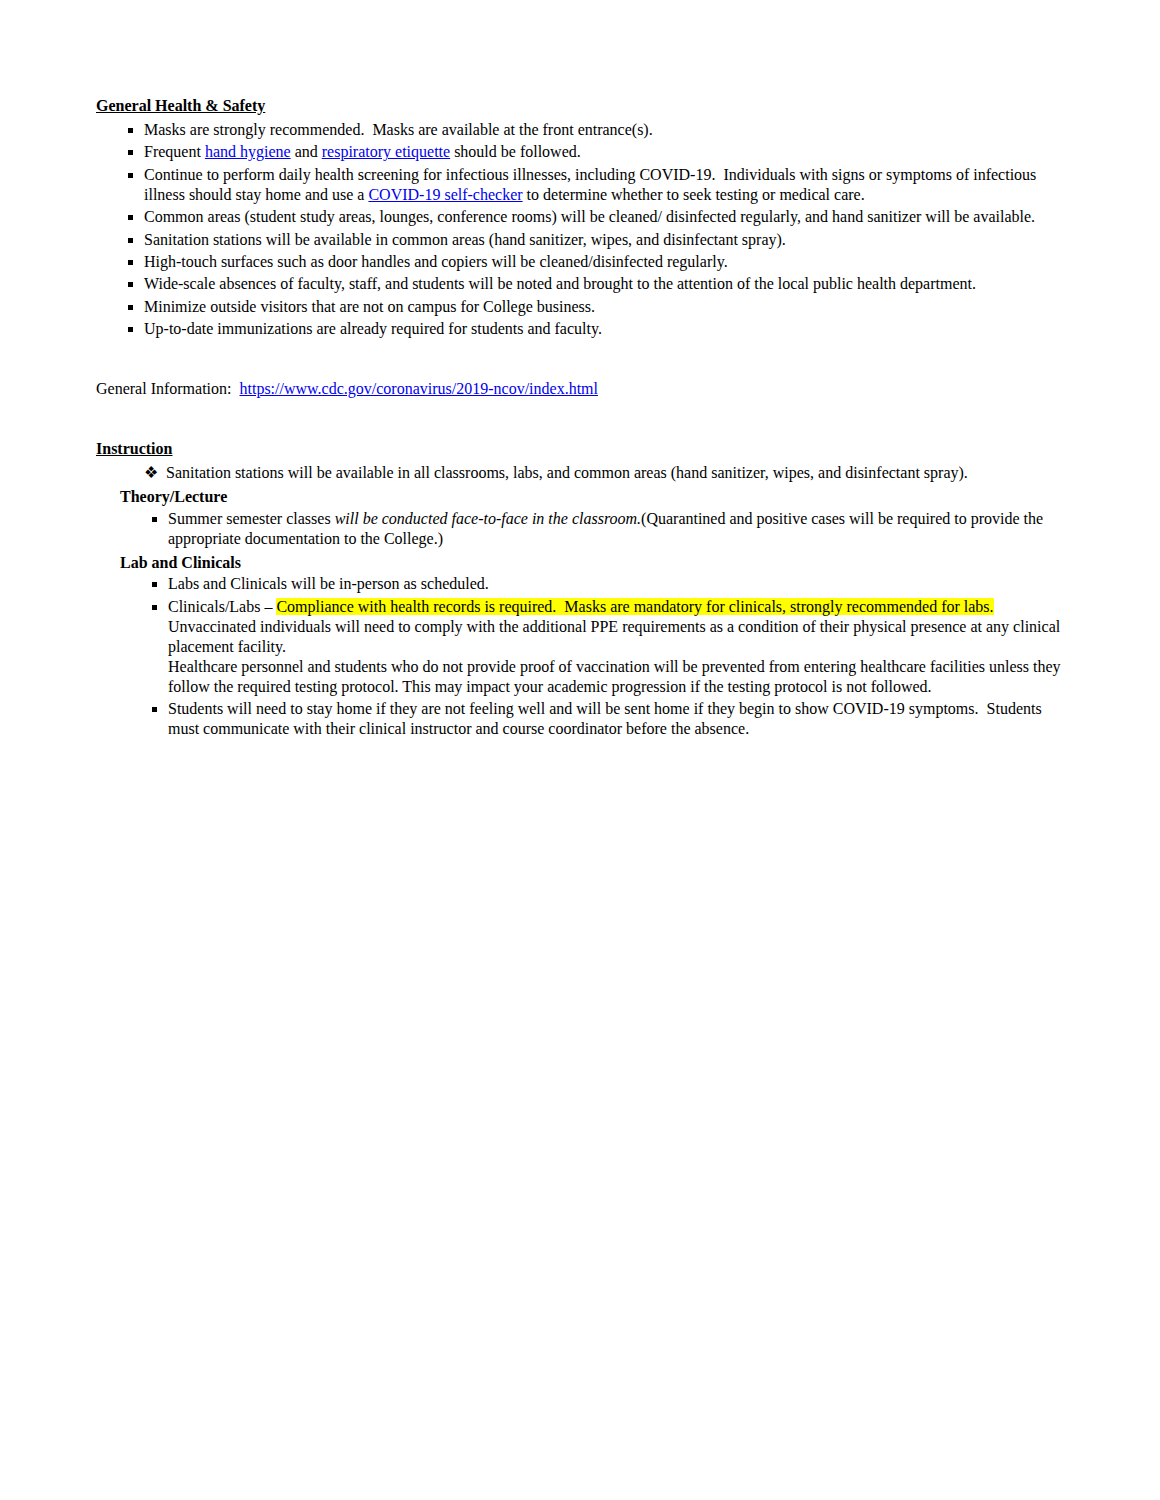General Health & Safety
Masks are strongly recommended. Masks are available at the front entrance(s).
Frequent hand hygiene and respiratory etiquette should be followed.
Continue to perform daily health screening for infectious illnesses, including COVID-19. Individuals with signs or symptoms of infectious illness should stay home and use a COVID-19 self-checker to determine whether to seek testing or medical care.
Common areas (student study areas, lounges, conference rooms) will be cleaned/ disinfected regularly, and hand sanitizer will be available.
Sanitation stations will be available in common areas (hand sanitizer, wipes, and disinfectant spray).
High-touch surfaces such as door handles and copiers will be cleaned/disinfected regularly.
Wide-scale absences of faculty, staff, and students will be noted and brought to the attention of the local public health department.
Minimize outside visitors that are not on campus for College business.
Up-to-date immunizations are already required for students and faculty.
General Information: https://www.cdc.gov/coronavirus/2019-ncov/index.html
Instruction
Sanitation stations will be available in all classrooms, labs, and common areas (hand sanitizer, wipes, and disinfectant spray).
Theory/Lecture
Summer semester classes will be conducted face-to-face in the classroom.(Quarantined and positive cases will be required to provide the appropriate documentation to the College.)
Lab and Clinicals
Labs and Clinicals will be in-person as scheduled.
Clinicals/Labs – Compliance with health records is required. Masks are mandatory for clinicals, strongly recommended for labs.
Unvaccinated individuals will need to comply with the additional PPE requirements as a condition of their physical presence at any clinical placement facility.
Healthcare personnel and students who do not provide proof of vaccination will be prevented from entering healthcare facilities unless they follow the required testing protocol. This may impact your academic progression if the testing protocol is not followed.
Students will need to stay home if they are not feeling well and will be sent home if they begin to show COVID-19 symptoms. Students must communicate with their clinical instructor and course coordinator before the absence.